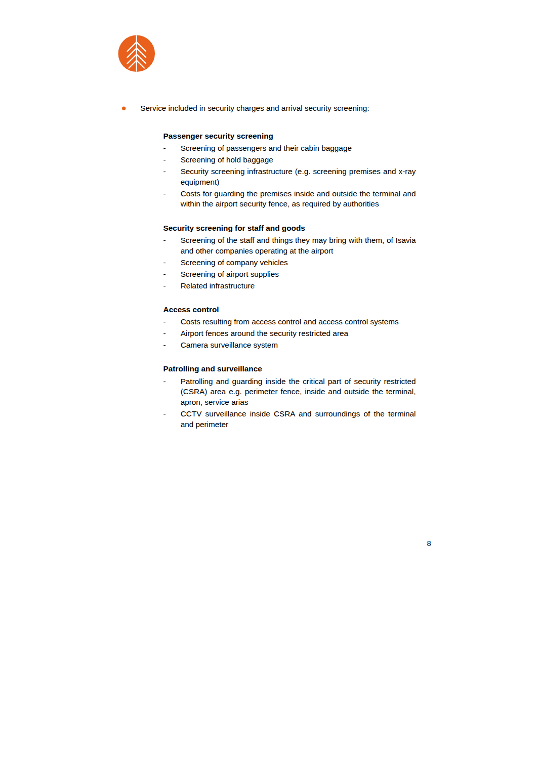● Service included in security charges and arrival security screening:
Passenger security screening
Screening of passengers and their cabin baggage
Screening of hold baggage
Security screening infrastructure (e.g. screening premises and x-ray equipment)
Costs for guarding the premises inside and outside the terminal and within the airport security fence, as required by authorities
Security screening for staff and goods
Screening of the staff and things they may bring with them, of Isavia and other companies operating at the airport
Screening of company vehicles
Screening of airport supplies
Related infrastructure
Access control
Costs resulting from access control and access control systems
Airport fences around the security restricted area
Camera surveillance system
Patrolling and surveillance
Patrolling and guarding inside the critical part of security restricted (CSRA) area e.g. perimeter fence, inside and outside the terminal, apron, service arias
CCTV surveillance inside CSRA and surroundings of the terminal and perimeter
8